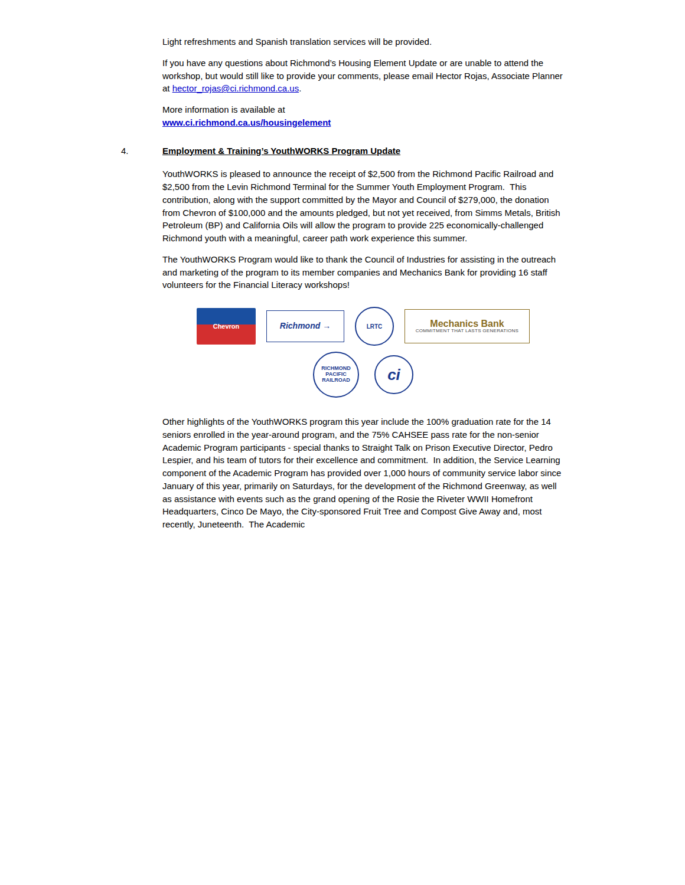Light refreshments and Spanish translation services will be provided.
If you have any questions about Richmond’s Housing Element Update or are unable to attend the workshop, but would still like to provide your comments, please email Hector Rojas, Associate Planner at hector_rojas@ci.richmond.ca.us.
More information is available at
www.ci.richmond.ca.us/housingelement
4.
Employment & Training’s YouthWORKS Program Update
YouthWORKS is pleased to announce the receipt of $2,500 from the Richmond Pacific Railroad and $2,500 from the Levin Richmond Terminal for the Summer Youth Employment Program. This contribution, along with the support committed by the Mayor and Council of $279,000, the donation from Chevron of $100,000 and the amounts pledged, but not yet received, from Simms Metals, British Petroleum (BP) and California Oils will allow the program to provide 225 economically-challenged Richmond youth with a meaningful, career path work experience this summer.
The YouthWORKS Program would like to thank the Council of Industries for assisting in the outreach and marketing of the program to its member companies and Mechanics Bank for providing 16 staff volunteers for the Financial Literacy workshops!
Chevron Richmond → LRTC Mechanics BankCOMMITMENT THAT LASTS GENERATIONS
RICHMOND PACIFIC RAILROAD ci
Other highlights of the YouthWORKS program this year include the 100% graduation rate for the 14 seniors enrolled in the year-around program, and the 75% CAHSEE pass rate for the non-senior Academic Program participants - special thanks to Straight Talk on Prison Executive Director, Pedro Lespier, and his team of tutors for their excellence and commitment. In addition, the Service Learning component of the Academic Program has provided over 1,000 hours of community service labor since January of this year, primarily on Saturdays, for the development of the Richmond Greenway, as well as assistance with events such as the grand opening of the Rosie the Riveter WWII Homefront Headquarters, Cinco De Mayo, the City-sponsored Fruit Tree and Compost Give Away and, most recently, Juneteenth. The Academic